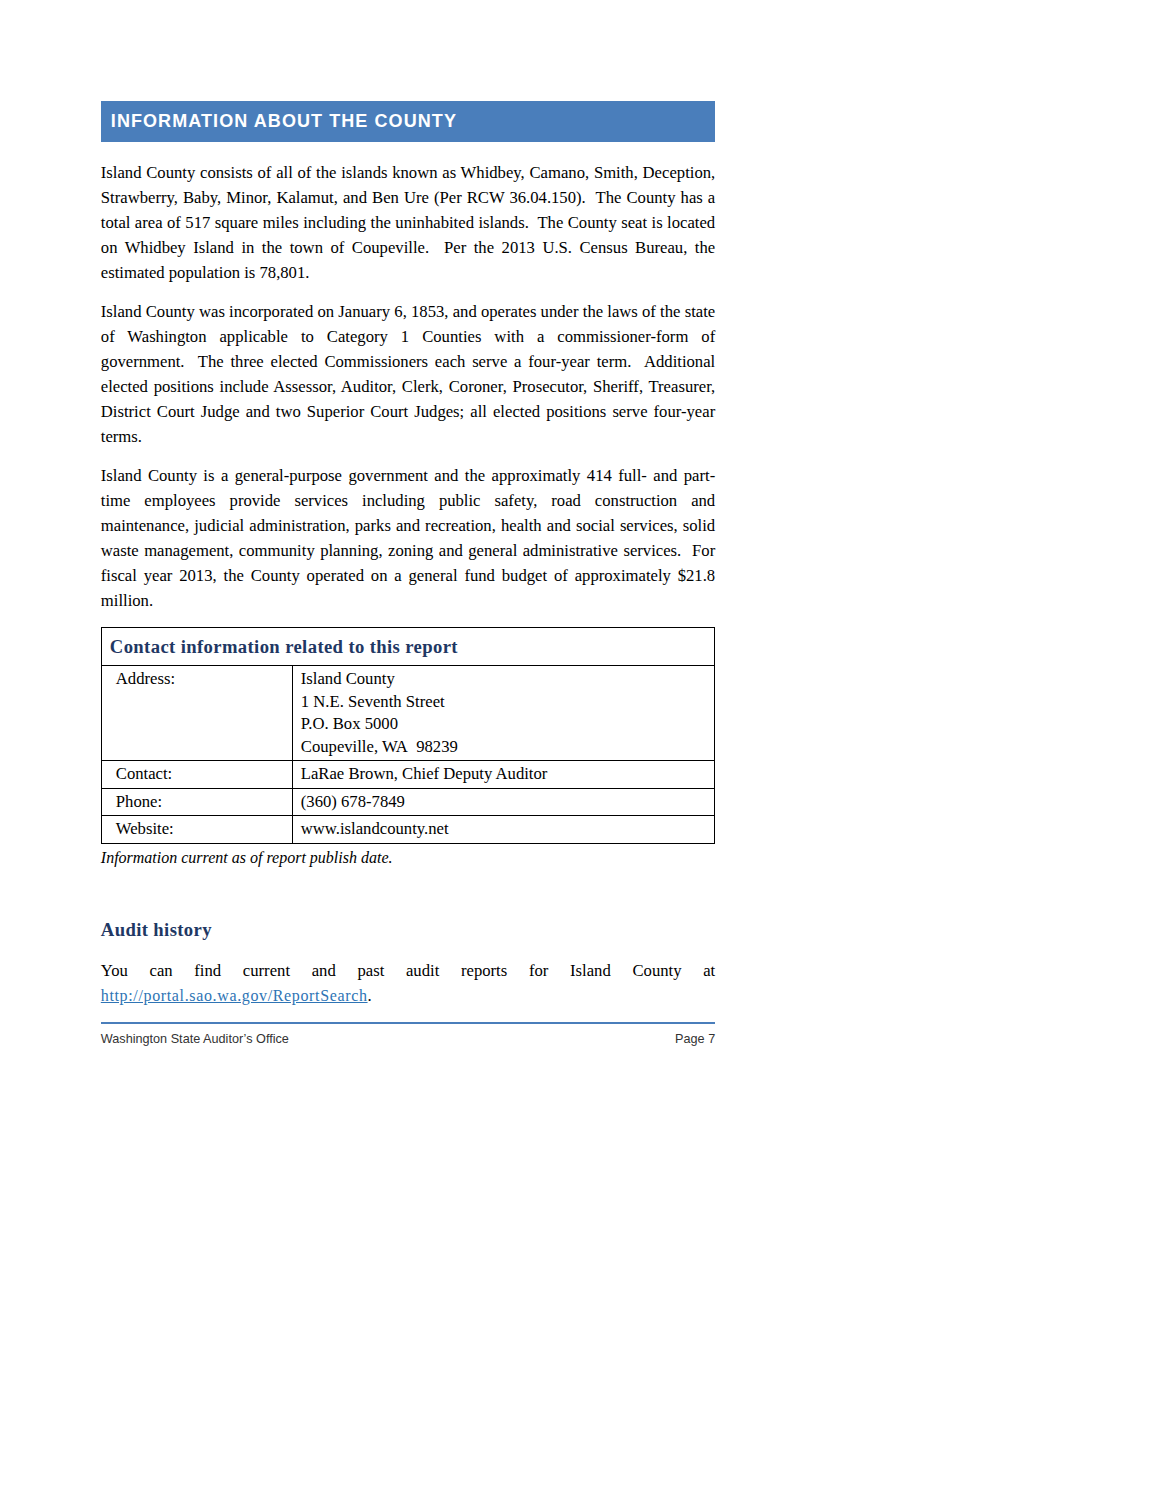INFORMATION ABOUT THE COUNTY
Island County consists of all of the islands known as Whidbey, Camano, Smith, Deception, Strawberry, Baby, Minor, Kalamut, and Ben Ure (Per RCW 36.04.150). The County has a total area of 517 square miles including the uninhabited islands. The County seat is located on Whidbey Island in the town of Coupeville. Per the 2013 U.S. Census Bureau, the estimated population is 78,801.
Island County was incorporated on January 6, 1853, and operates under the laws of the state of Washington applicable to Category 1 Counties with a commissioner-form of government. The three elected Commissioners each serve a four-year term. Additional elected positions include Assessor, Auditor, Clerk, Coroner, Prosecutor, Sheriff, Treasurer, District Court Judge and two Superior Court Judges; all elected positions serve four-year terms.
Island County is a general-purpose government and the approximatly 414 full- and part-time employees provide services including public safety, road construction and maintenance, judicial administration, parks and recreation, health and social services, solid waste management, community planning, zoning and general administrative services. For fiscal year 2013, the County operated on a general fund budget of approximately $21.8 million.
| Contact information related to this report |
| Address: | Island County 1 N.E. Seventh Street P.O. Box 5000 Coupeville, WA 98239 |
| Contact: | LaRae Brown, Chief Deputy Auditor |
| Phone: | (360) 678-7849 |
| Website: | www.islandcounty.net |
Information current as of report publish date.
Audit history
You can find current and past audit reports for Island County at http://portal.sao.wa.gov/ReportSearch.
Washington State Auditor’s Office Page 7